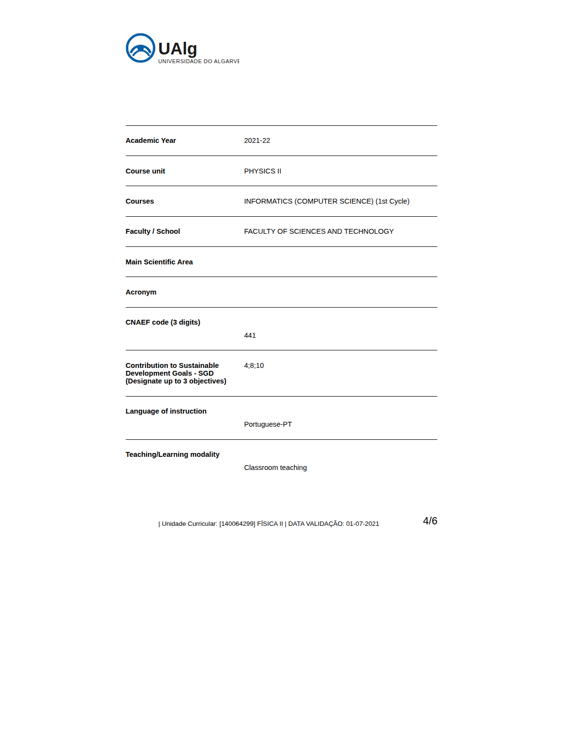UAlg UNIVERSIDADE DO ALGARVE
| Academic Year | 2021-22 |
| Course unit | PHYSICS II |
| Courses | INFORMATICS (COMPUTER SCIENCE) (1st Cycle) |
| Faculty / School | FACULTY OF SCIENCES AND TECHNOLOGY |
| Main Scientific Area | |
| Acronym | |
| CNAEF code (3 digits) | 441 |
| Contribution to Sustainable Development Goals - SGD (Designate up to 3 objectives) | 4;8;10 |
| Language of instruction | Portuguese-PT |
| Teaching/Learning modality | Classroom teaching |
| Unidade Curricular: [140064299] FÍSICA II | DATA VALIDAÇÃO: 01-07-2021
4/6